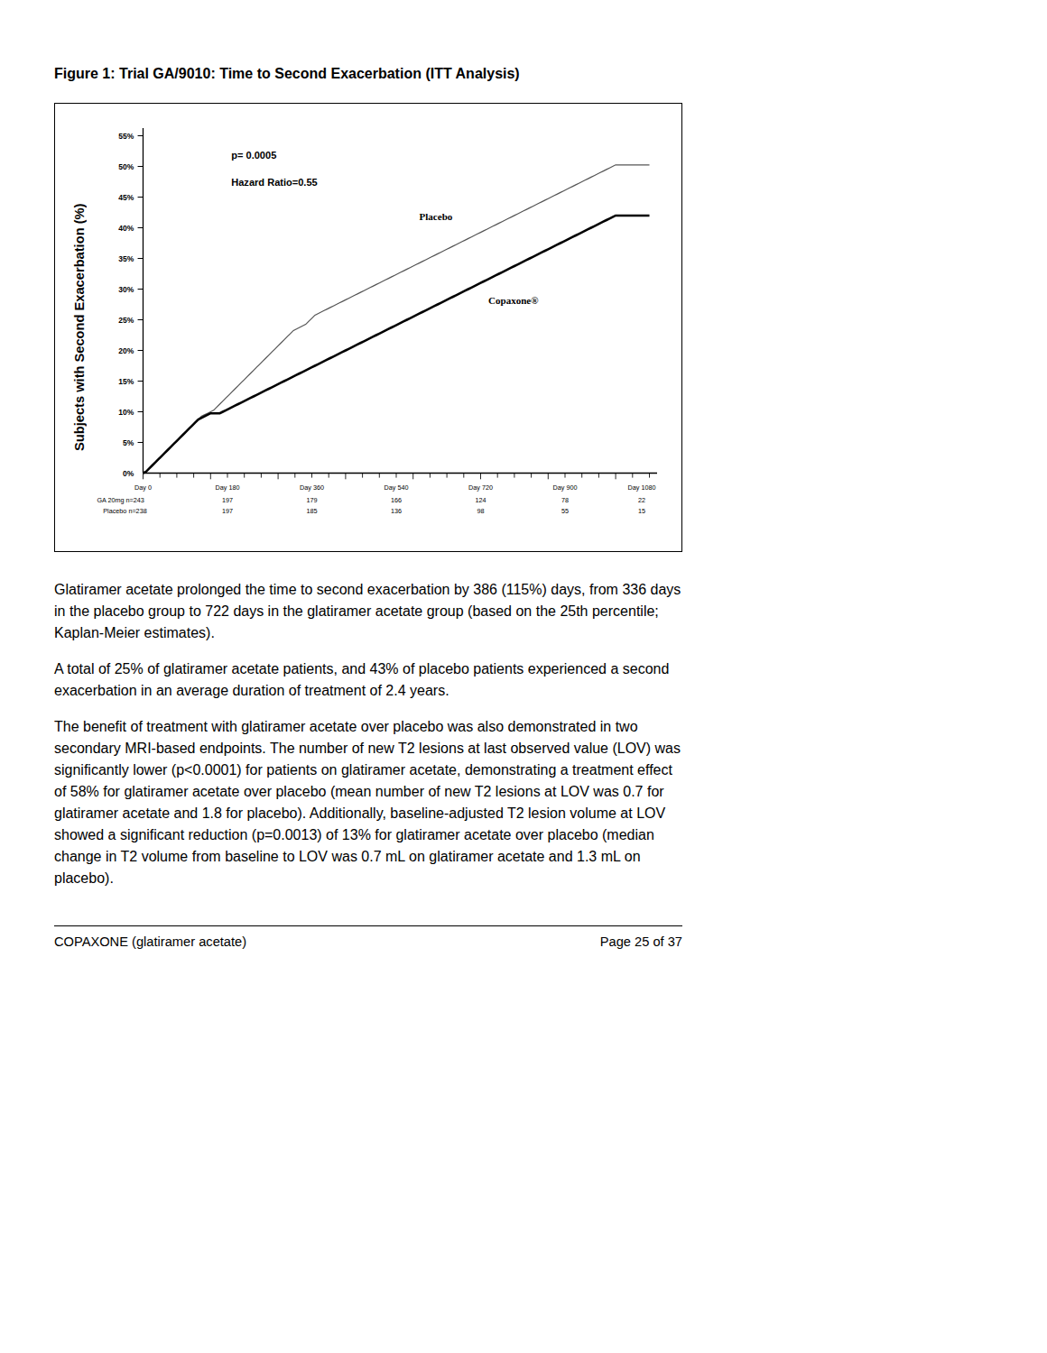Figure 1: Trial GA/9010: Time to Second Exacerbation (ITT Analysis)
Subjects with Second Exacerbation (%)
55% 50% 45% 40% 35% 30% 25% 20% 15% 10% 5% 0% p= 0.0005 Hazard Ratio=0.55 Placebo Copaxone® Day 0 Day 180 Day 360 Day 540 Day 720 Day 900 Day 1080 GA 20mg n=243 197 179 166 124 78 22 Placebo n=238 197 185 136 98 55 15
Glatiramer acetate prolonged the time to second exacerbation by 386 (115%) days, from 336 days in the placebo group to 722 days in the glatiramer acetate group (based on the 25th percentile; Kaplan-Meier estimates).
A total of 25% of glatiramer acetate patients, and 43% of placebo patients experienced a second exacerbation in an average duration of treatment of 2.4 years.
The benefit of treatment with glatiramer acetate over placebo was also demonstrated in two secondary MRI-based endpoints. The number of new T2 lesions at last observed value (LOV) was significantly lower (p<0.0001) for patients on glatiramer acetate, demonstrating a treatment effect of 58% for glatiramer acetate over placebo (mean number of new T2 lesions at LOV was 0.7 for glatiramer acetate and 1.8 for placebo). Additionally, baseline-adjusted T2 lesion volume at LOV showed a significant reduction (p=0.0013) of 13% for glatiramer acetate over placebo (median change in T2 volume from baseline to LOV was 0.7 mL on glatiramer acetate and 1.3 mL on placebo).
COPAXONE (glatiramer acetate) Page 25 of 37